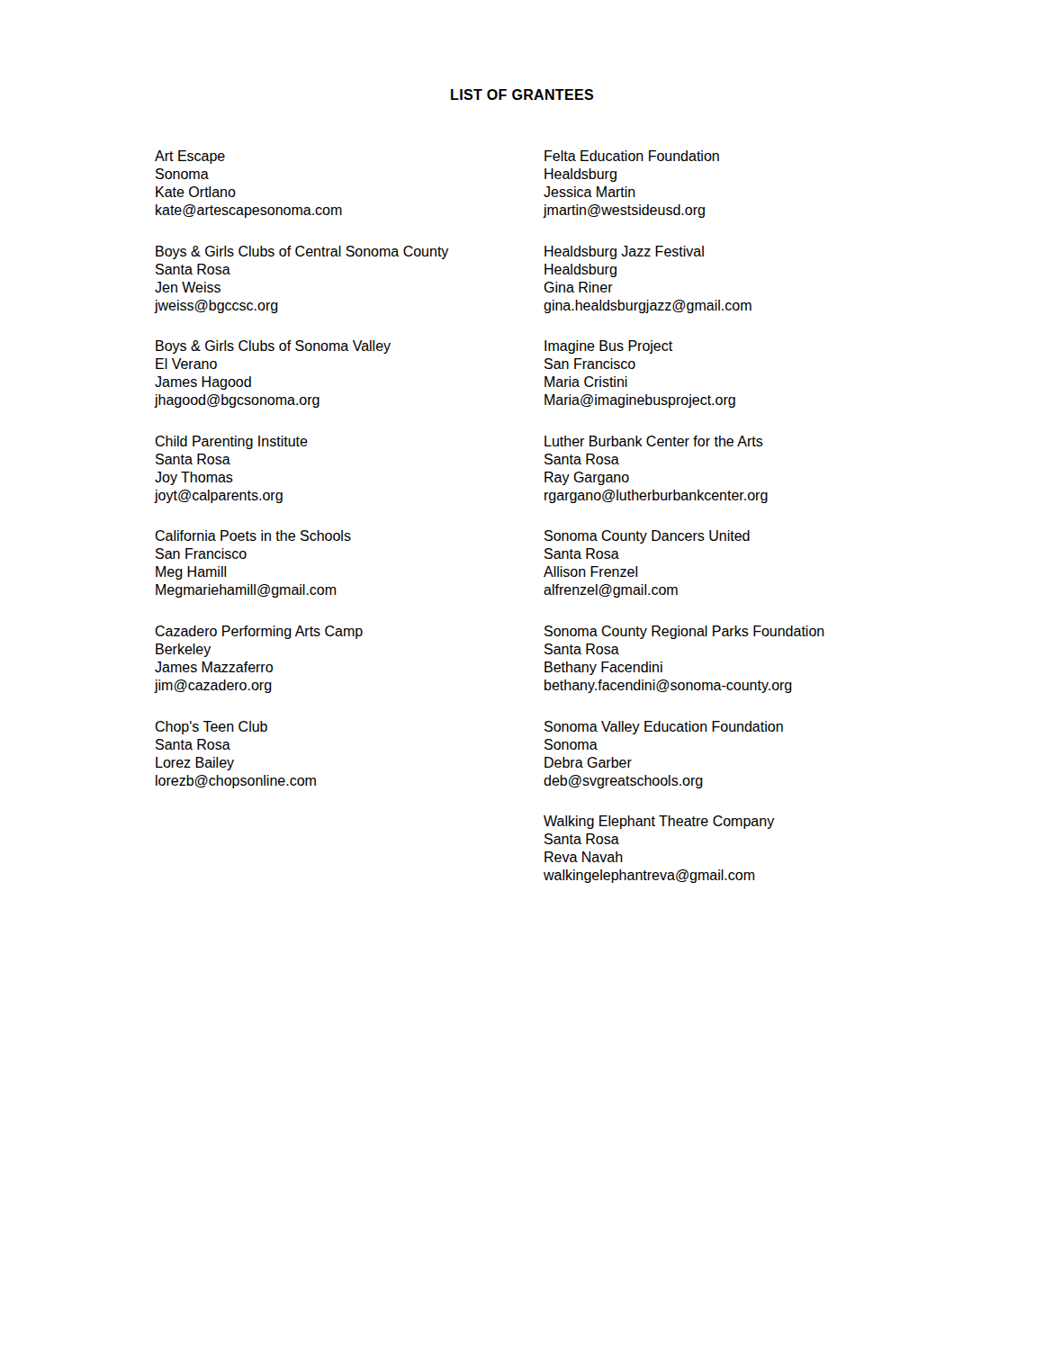LIST OF GRANTEES
Art Escape
Sonoma
Kate Ortlano
kate@artescapesonoma.com
Boys & Girls Clubs of Central Sonoma County
Santa Rosa
Jen Weiss
jweiss@bgccsc.org
Boys & Girls Clubs of Sonoma Valley
El Verano
James Hagood
jhagood@bgcsonoma.org
Child Parenting Institute
Santa Rosa
Joy Thomas
joyt@calparents.org
California Poets in the Schools
San Francisco
Meg Hamill
Megmariehamill@gmail.com
Cazadero Performing Arts Camp
Berkeley
James Mazzaferro
jim@cazadero.org
Chop's Teen Club
Santa Rosa
Lorez Bailey
lorezb@chopsonline.com
Felta Education Foundation
Healdsburg
Jessica Martin
jmartin@westsideusd.org
Healdsburg Jazz Festival
Healdsburg
Gina Riner
gina.healdsburgjazz@gmail.com
Imagine Bus Project
San Francisco
Maria Cristini
Maria@imaginebusproject.org
Luther Burbank Center for the Arts
Santa Rosa
Ray Gargano
rgargano@lutherburbankcenter.org
Sonoma County Dancers United
Santa Rosa
Allison Frenzel
alfrenzel@gmail.com
Sonoma County Regional Parks Foundation
Santa Rosa
Bethany Facendini
bethany.facendini@sonoma-county.org
Sonoma Valley Education Foundation
Sonoma
Debra Garber
deb@svgreatschools.org
Walking Elephant Theatre Company
Santa Rosa
Reva Navah
walkingelephantreva@gmail.com